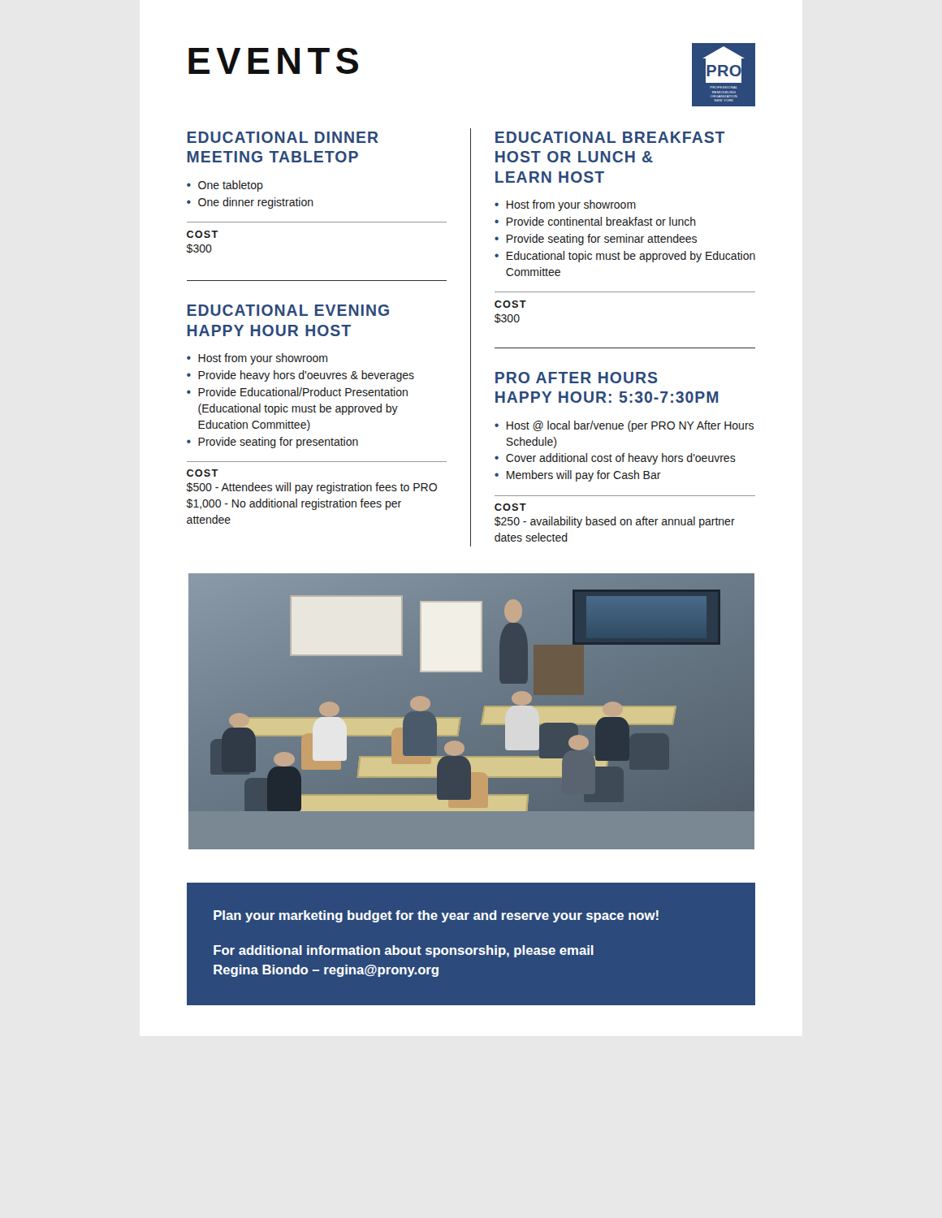EVENTS
PRO
Professional
Remodeling
Organization
New York
Educational Dinner
Meeting Tabletop
One tabletop
One dinner registration
COST
$300
Educational Evening
Happy Hour Host
Host from your showroom
Provide heavy hors d'oeuvres & beverages
Provide Educational/Product Presentation (Educational topic must be approved by Education Committee)
Provide seating for presentation
COST
$500 - Attendees will pay registration fees to PRO
$1,000 - No additional registration fees per attendee
Educational Breakfast
Host or Lunch &
Learn Host
Host from your showroom
Provide continental breakfast or lunch
Provide seating for seminar attendees
Educational topic must be approved by Education Committee
COST
$300
PRO After Hours
Happy Hour: 5:30-7:30pm
Host @ local bar/venue (per PRO NY After Hours Schedule)
Cover additional cost of heavy hors d'oeuvres
Members will pay for Cash Bar
COST
$250 - availability based on after annual partner dates selected
Plan your marketing budget for the year and reserve your space now!
For additional information about sponsorship, please email
Regina Biondo – regina@prony.org